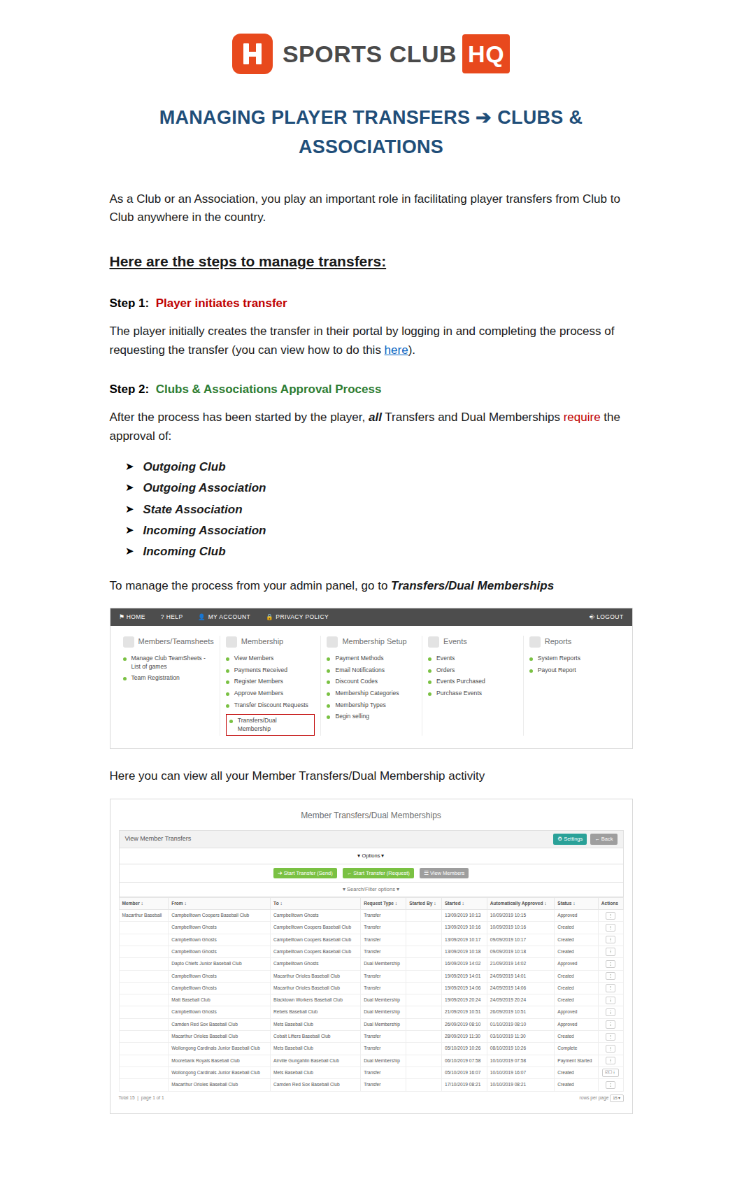SPORTS CLUB HQ
MANAGING PLAYER TRANSFERS ➔ CLUBS & ASSOCIATIONS
As a Club or an Association, you play an important role in facilitating player transfers from Club to Club anywhere in the country.
Here are the steps to manage transfers:
Step 1: Player initiates transfer
The player initially creates the transfer in their portal by logging in and completing the process of requesting the transfer (you can view how to do this here).
Step 2: Clubs & Associations Approval Process
After the process has been started by the player, all Transfers and Dual Memberships require the approval of:
Outgoing Club
Outgoing Association
State Association
Incoming Association
Incoming Club
To manage the process from your admin panel, go to Transfers/Dual Memberships
⚑ HOME ? HELP 👤 MY ACCOUNT 🔒 PRIVACY POLICY ⎆ LOGOUT
Members/Teamsheets
Manage Club TeamSheets - List of games
Team Registration
Membership
View Members
Payments Received
Register Members
Approve Members
Transfer Discount Requests
Transfers/Dual Membership
Membership Setup
Payment Methods
Email Notifications
Discount Codes
Membership Categories
Membership Types
Begin selling
Events
Events
Orders
Events Purchased
Purchase Events
Reports
System Reports
Payout Report
Here you can view all your Member Transfers/Dual Membership activity
Member Transfers/Dual Memberships
View Member Transfers ⚙ Settings ← Back
▾ Options ▾
➔ Start Transfer (Send) ← Start Transfer (Request) ☰ View Members
▾ Search/Filter options ▾
| Member ↕ | From ↕ | To ↕ | Request Type ↕ | Started By ↕ | Started ↕ | Automatically Approved ↕ | Status ↕ | Actions |
| --- | --- | --- | --- | --- | --- | --- | --- | --- |
| Macarthur Baseball | Campbelltown Coopers Baseball Club | Campbelltown Ghosts | Transfer | | 13/09/2019 10:13 | 10/09/2019 10:15 | Approved | ⋮ |
| | Campbelltown Ghosts | Campbelltown Coopers Baseball Club | Transfer | | 13/09/2019 10:16 | 10/09/2019 10:16 | Created | ⋮ |
| | Campbelltown Ghosts | Campbelltown Coopers Baseball Club | Transfer | | 13/09/2019 10:17 | 09/09/2019 10:17 | Created | ⋮ |
| | Campbelltown Ghosts | Campbelltown Coopers Baseball Club | Transfer | | 13/09/2019 10:18 | 09/09/2019 10:18 | Created | ⋮ |
| | Dapto Chiefs Junior Baseball Club | Campbelltown Ghosts | Dual Membership | | 16/09/2019 14:02 | 21/09/2019 14:02 | Approved | ⋮ |
| | Campbelltown Ghosts | Macarthur Orioles Baseball Club | Transfer | | 19/09/2019 14:01 | 24/09/2019 14:01 | Created | ⋮ |
| | Campbelltown Ghosts | Macarthur Orioles Baseball Club | Transfer | | 19/09/2019 14:06 | 24/09/2019 14:06 | Created | ⋮ |
| | Matt Baseball Club | Blacktown Workers Baseball Club | Dual Membership | | 19/09/2019 20:24 | 24/09/2019 20:24 | Created | ⋮ |
| | Campbelltown Ghosts | Rebels Baseball Club | Dual Membership | | 21/09/2019 10:51 | 26/09/2019 10:51 | Approved | ⋮ |
| | Camden Red Sox Baseball Club | Mets Baseball Club | Dual Membership | | 26/09/2019 08:10 | 01/10/2019 08:10 | Approved | ⋮ |
| | Macarthur Orioles Baseball Club | Cobalt Lifters Baseball Club | Transfer | | 28/09/2019 11:30 | 03/10/2019 11:30 | Created | ⋮ |
| | Wollongong Cardinals Junior Baseball Club | Mets Baseball Club | Transfer | | 05/10/2019 10:26 | 08/10/2019 10:26 | Complete | ⋮ |
| | Moorebank Royals Baseball Club | Airville Gungahlin Baseball Club | Dual Membership | | 06/10/2019 07:58 | 10/10/2019 07:58 | Payment Started | ⋮ |
| | Wollongong Cardinals Junior Baseball Club | Mets Baseball Club | Transfer | | 05/10/2019 16:07 | 10/10/2019 16:07 | Created | ☑☐⋮ |
| | Macarthur Orioles Baseball Club | Camden Red Sox Baseball Club | Transfer | | 17/10/2019 08:21 | 10/10/2019 08:21 | Created | ⋮ |
Total 15 | page 1 of 1 rows per page 15 ▾